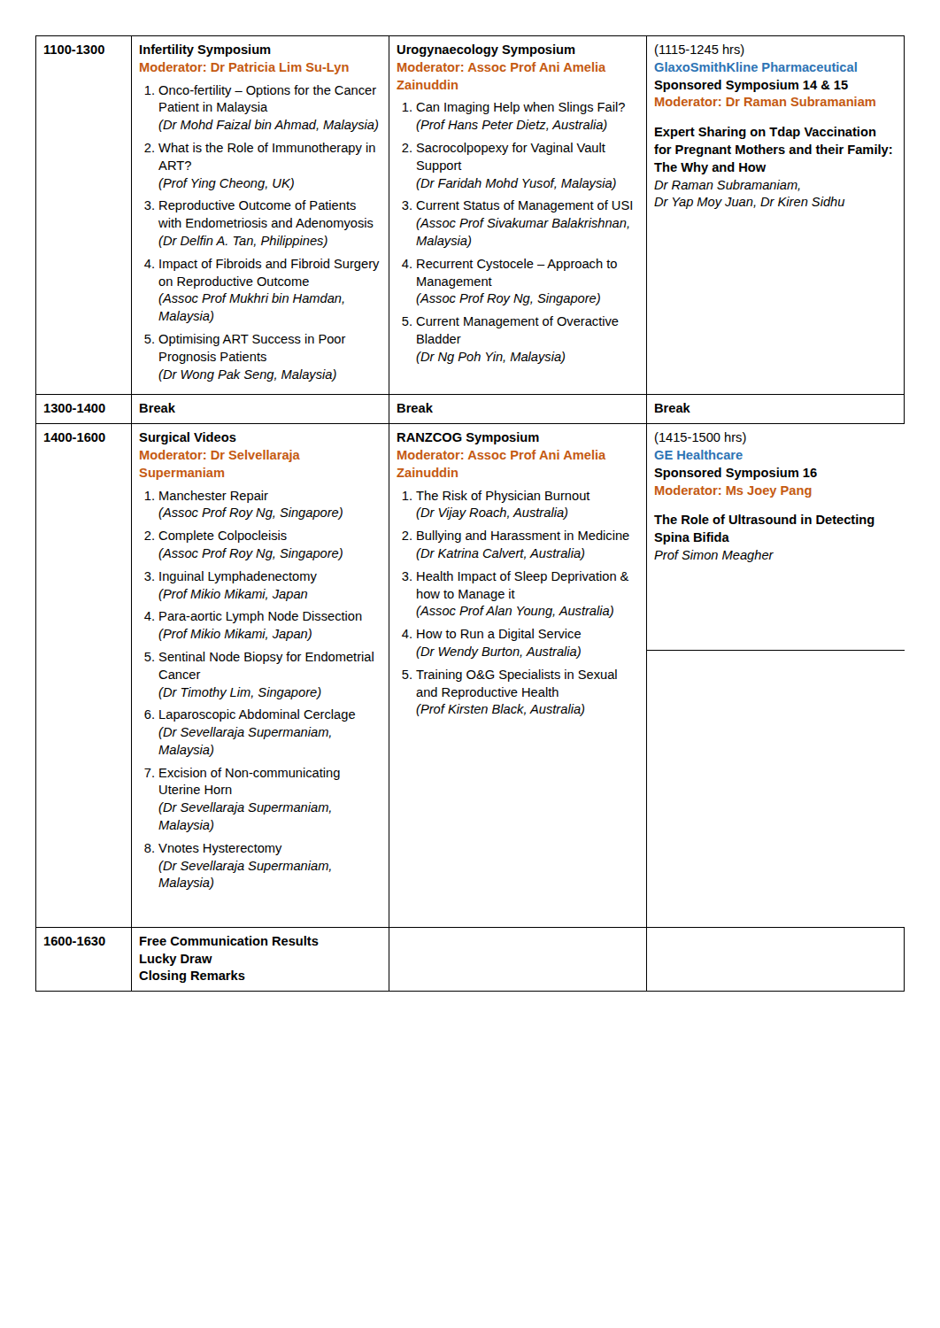| 1100-1300 | Infertility Symposium Moderator: Dr Patricia Lim Su-Lyn Onco-fertility – Options for the Cancer Patient in Malaysia (Dr Mohd Faizal bin Ahmad, Malaysia) What is the Role of Immunotherapy in ART? (Prof Ying Cheong, UK) Reproductive Outcome of Patients with Endometriosis and Adenomyosis (Dr Delfin A. Tan, Philippines) Impact of Fibroids and Fibroid Surgery on Reproductive Outcome (Assoc Prof Mukhri bin Hamdan, Malaysia) Optimising ART Success in Poor Prognosis Patients (Dr Wong Pak Seng, Malaysia) | Urogynaecology Symposium Moderator: Assoc Prof Ani Amelia Zainuddin Can Imaging Help when Slings Fail? (Prof Hans Peter Dietz, Australia) Sacrocolpopexy for Vaginal Vault Support (Dr Faridah Mohd Yusof, Malaysia) Current Status of Management of USI (Assoc Prof Sivakumar Balakrishnan, Malaysia) Recurrent Cystocele – Approach to Management (Assoc Prof Roy Ng, Singapore) Current Management of Overactive Bladder (Dr Ng Poh Yin, Malaysia) | (1115-1245 hrs) GlaxoSmithKline Pharmaceutical Sponsored Symposium 14 & 15 Moderator: Dr Raman Subramaniam Expert Sharing on Tdap Vaccination for Pregnant Mothers and their Family: The Why and How Dr Raman Subramaniam, Dr Yap Moy Juan, Dr Kiren Sidhu |
| 1300-1400 | Break | Break | Break |
| 1400-1600 | Surgical Videos Moderator: Dr Selvellaraja Supermaniam Manchester Repair (Assoc Prof Roy Ng, Singapore) Complete Colpocleisis (Assoc Prof Roy Ng, Singapore) Inguinal Lymphadenectomy (Prof Mikio Mikami, Japan Para-aortic Lymph Node Dissection (Prof Mikio Mikami, Japan) Sentinal Node Biopsy for Endometrial Cancer (Dr Timothy Lim, Singapore) Laparoscopic Abdominal Cerclage (Dr Sevellaraja Supermaniam, Malaysia) Excision of Non-communicating Uterine Horn (Dr Sevellaraja Supermaniam, Malaysia) Vnotes Hysterectomy (Dr Sevellaraja Supermaniam, Malaysia) | RANZCOG Symposium Moderator: Assoc Prof Ani Amelia Zainuddin The Risk of Physician Burnout (Dr Vijay Roach, Australia) Bullying and Harassment in Medicine (Dr Katrina Calvert, Australia) Health Impact of Sleep Deprivation & how to Manage it (Assoc Prof Alan Young, Australia) How to Run a Digital Service (Dr Wendy Burton, Australia) Training O&G Specialists in Sexual and Reproductive Health (Prof Kirsten Black, Australia) | / (1415-1500 hrs) GE Healthcare Sponsored Symposium 16 Moderator: Ms Joey Pang The Role of Ultrasound in Detecting Spina Bifida Prof Simon Meagher / |
| 1600-1630 | Free Communication Results Lucky Draw Closing Remarks | | |